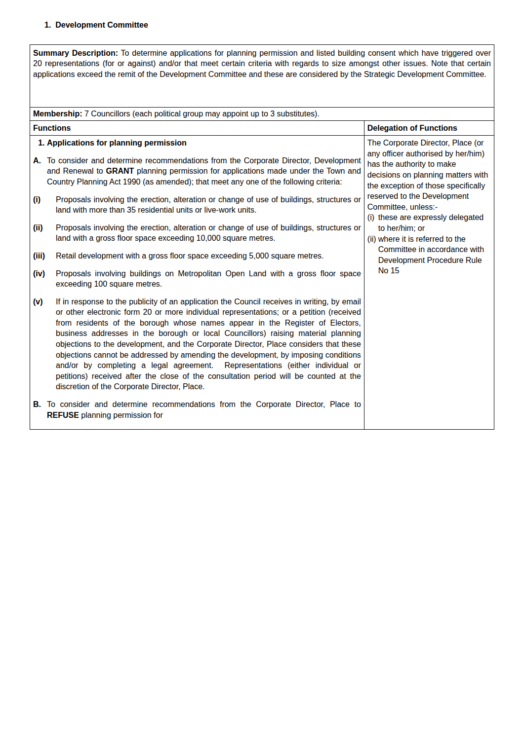1. Development Committee
| Summary Description: To determine applications for planning permission and listed building consent which have triggered over 20 representations (for or against) and/or that meet certain criteria with regards to size amongst other issues. Note that certain applications exceed the remit of the Development Committee and these are considered by the Strategic Development Committee. |
| Membership: 7 Councillors (each political group may appoint up to 3 substitutes). |
| Functions | Delegation of Functions |
| Applications for planning permission A. To consider and determine recommendations from the Corporate Director, Development and Renewal to GRANT planning permission for applications made under the Town and Country Planning Act 1990 (as amended); that meet any one of the following criteria: (i) Proposals involving the erection, alteration or change of use of buildings, structures or land with more than 35 residential units or live-work units. (ii) Proposals involving the erection, alteration or change of use of buildings, structures or land with a gross floor space exceeding 10,000 square metres. (iii) Retail development with a gross floor space exceeding 5,000 square metres. (iv) Proposals involving buildings on Metropolitan Open Land with a gross floor space exceeding 100 square metres. (v) If in response to the publicity of an application the Council receives in writing, by email or other electronic form 20 or more individual representations; or a petition (received from residents of the borough whose names appear in the Register of Electors, business addresses in the borough or local Councillors) raising material planning objections to the development, and the Corporate Director, Place considers that these objections cannot be addressed by amending the development, by imposing conditions and/or by completing a legal agreement. Representations (either individual or petitions) received after the close of the consultation period will be counted at the discretion of the Corporate Director, Place. B. To consider and determine recommendations from the Corporate Director, Place to REFUSE planning permission for | The Corporate Director, Place (or any officer authorised by her/him) has the authority to make decisions on planning matters with the exception of those specifically reserved to the Development Committee, unless:- (i) these are expressly delegated to her/him; or (ii) where it is referred to the Committee in accordance with Development Procedure Rule No 15 |